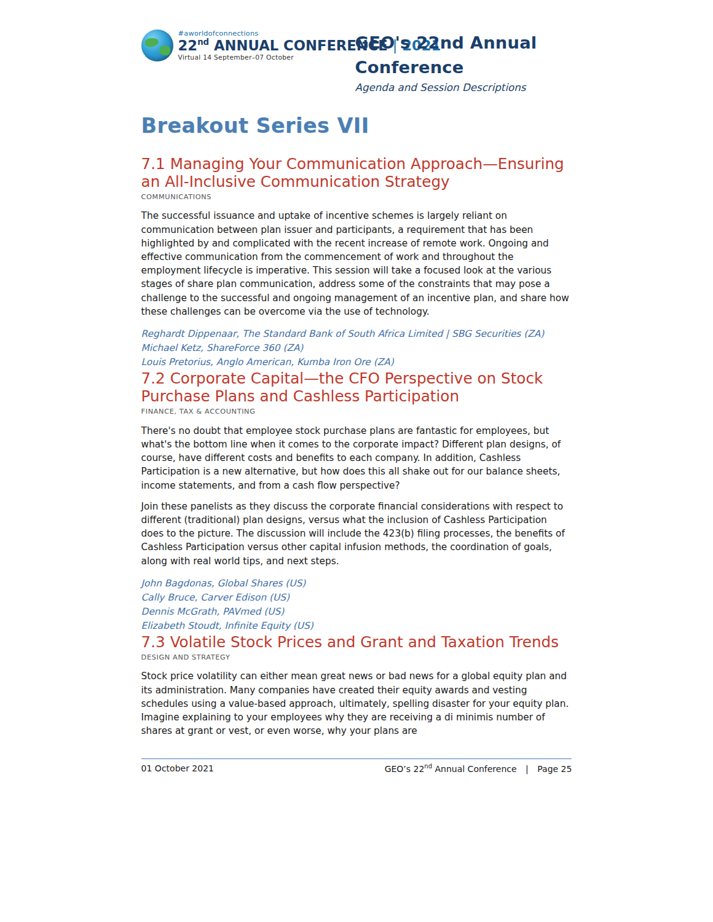#aworldofconnections
22nd ANNUAL CONFERENCE | 2021
Virtual 14 September–07 October
GEO's 22nd Annual Conference
Agenda and Session Descriptions
Breakout Series VII
7.1 Managing Your Communication Approach—Ensuring an All-Inclusive Communication Strategy
Communications
The successful issuance and uptake of incentive schemes is largely reliant on communication between plan issuer and participants, a requirement that has been highlighted by and complicated with the recent increase of remote work. Ongoing and effective communication from the commencement of work and throughout the employment lifecycle is imperative. This session will take a focused look at the various stages of share plan communication, address some of the constraints that may pose a challenge to the successful and ongoing management of an incentive plan, and share how these challenges can be overcome via the use of technology.
Reghardt Dippenaar, The Standard Bank of South Africa Limited | SBG Securities (ZA)
Michael Ketz, ShareForce 360 (ZA)
Louis Pretorius, Anglo American, Kumba Iron Ore (ZA)
7.2 Corporate Capital—the CFO Perspective on Stock Purchase Plans and Cashless Participation
Finance, Tax & Accounting
There's no doubt that employee stock purchase plans are fantastic for employees, but what's the bottom line when it comes to the corporate impact? Different plan designs, of course, have different costs and benefits to each company. In addition, Cashless Participation is a new alternative, but how does this all shake out for our balance sheets, income statements, and from a cash flow perspective?
Join these panelists as they discuss the corporate financial considerations with respect to different (traditional) plan designs, versus what the inclusion of Cashless Participation does to the picture. The discussion will include the 423(b) filing processes, the benefits of Cashless Participation versus other capital infusion methods, the coordination of goals, along with real world tips, and next steps.
John Bagdonas, Global Shares (US)
Cally Bruce, Carver Edison (US)
Dennis McGrath, PAVmed (US)
Elizabeth Stoudt, Infinite Equity (US)
7.3 Volatile Stock Prices and Grant and Taxation Trends
Design and Strategy
Stock price volatility can either mean great news or bad news for a global equity plan and its administration. Many companies have created their equity awards and vesting schedules using a value-based approach, ultimately, spelling disaster for your equity plan. Imagine explaining to your employees why they are receiving a di minimis number of shares at grant or vest, or even worse, why your plans are
01 October 2021
GEO’s 22nd Annual Conference | Page 25